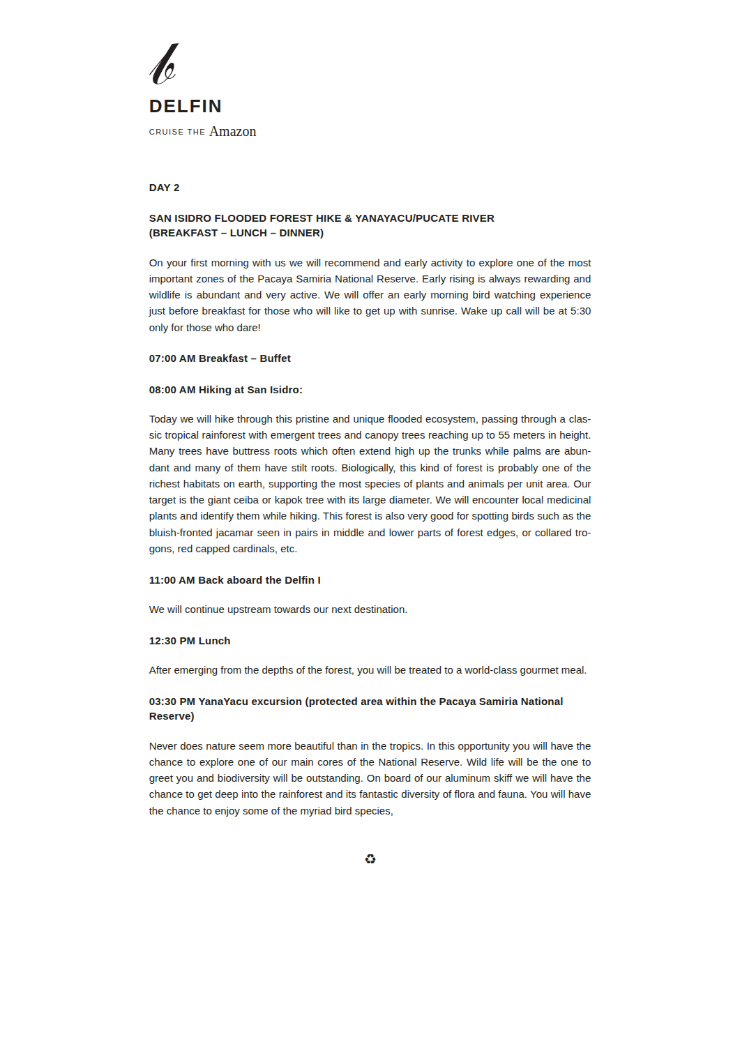𝒷
DELFIN
CRUISE THE Amazon
DAY 2
SAN ISIDRO FLOODED FOREST HIKE & YANAYACU/PUCATE RIVER
(BREAKFAST – LUNCH – DINNER)
On your first morning with us we will recommend and early activity to explore one of the most important zones of the Pacaya Samiria National Reserve. Early rising is always rewarding and wildlife is abundant and very active. We will offer an early morning bird watching experience just before breakfast for those who will like to get up with sunrise. Wake up call will be at 5:30 only for those who dare!
07:00 AM Breakfast – Buffet
08:00 AM Hiking at San Isidro:
Today we will hike through this pristine and unique flooded ecosystem, passing through a classic tropical rainforest with emergent trees and canopy trees reaching up to 55 meters in height. Many trees have buttress roots which often extend high up the trunks while palms are abundant and many of them have stilt roots. Biologically, this kind of forest is probably one of the richest habitats on earth, supporting the most species of plants and animals per unit area. Our target is the giant ceiba or kapok tree with its large diameter. We will encounter local medicinal plants and identify them while hiking. This forest is also very good for spotting birds such as the bluish-fronted jacamar seen in pairs in middle and lower parts of forest edges, or collared trogons, red capped cardinals, etc.
11:00 AM Back aboard the Delfin I
We will continue upstream towards our next destination.
12:30 PM Lunch
After emerging from the depths of the forest, you will be treated to a world-class gourmet meal.
03:30 PM YanaYacu excursion (protected area within the Pacaya Samiria National Reserve)
Never does nature seem more beautiful than in the tropics. In this opportunity you will have the chance to explore one of our main cores of the National Reserve. Wild life will be the one to greet you and biodiversity will be outstanding. On board of our aluminum skiff we will have the chance to get deep into the rainforest and its fantastic diversity of flora and fauna. You will have the chance to enjoy some of the myriad bird species,
♻